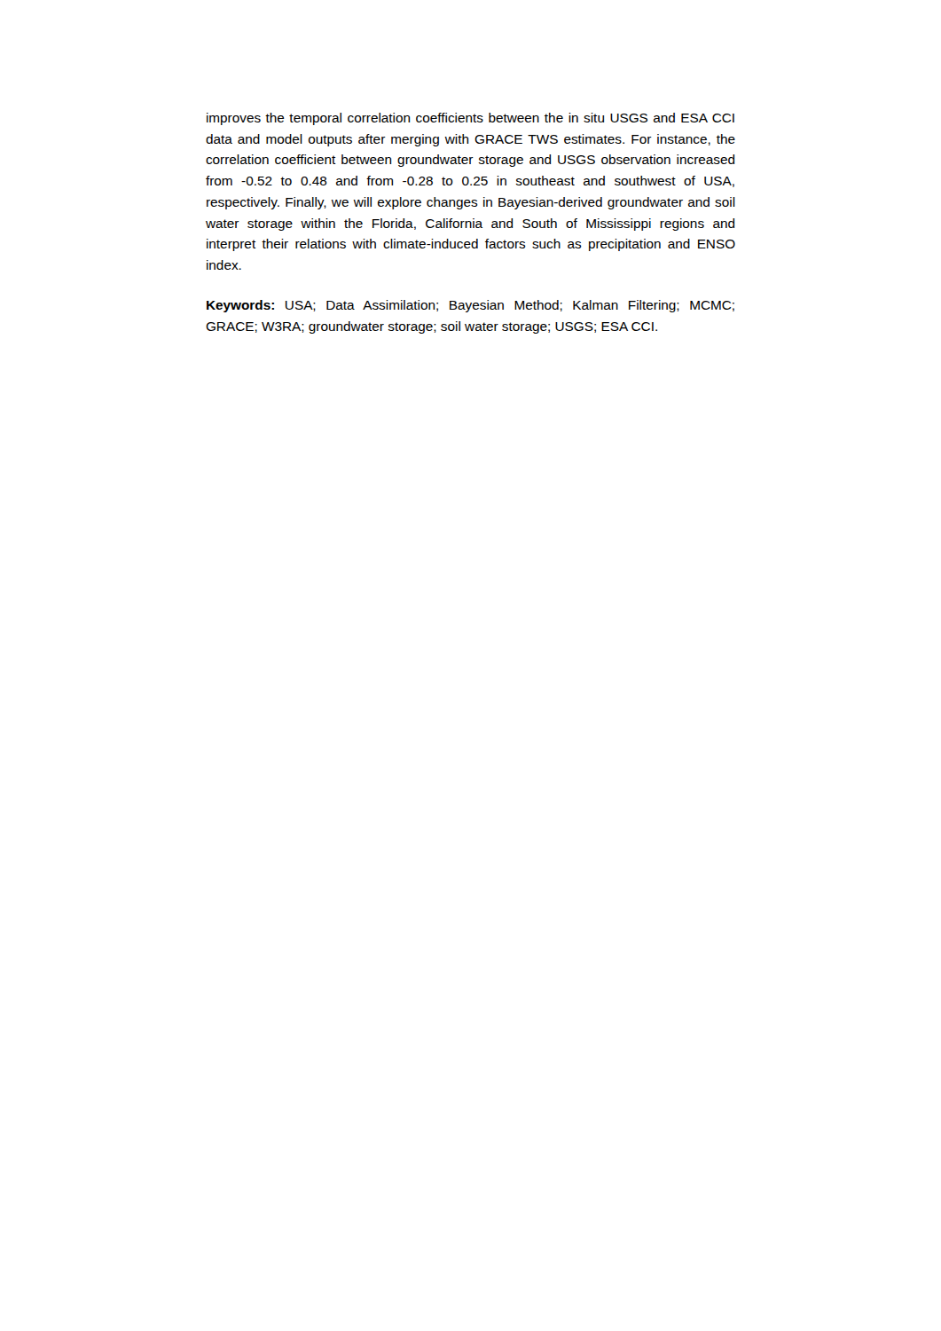improves the temporal correlation coefficients between the in situ USGS and ESA CCI data and model outputs after merging with GRACE TWS estimates. For instance, the correlation coefficient between groundwater storage and USGS observation increased from -0.52 to 0.48 and from -0.28 to 0.25 in southeast and southwest of USA, respectively. Finally, we will explore changes in Bayesian-derived groundwater and soil water storage within the Florida, California and South of Mississippi regions and interpret their relations with climate-induced factors such as precipitation and ENSO index.
Keywords: USA; Data Assimilation; Bayesian Method; Kalman Filtering; MCMC; GRACE; W3RA; groundwater storage; soil water storage; USGS; ESA CCI.